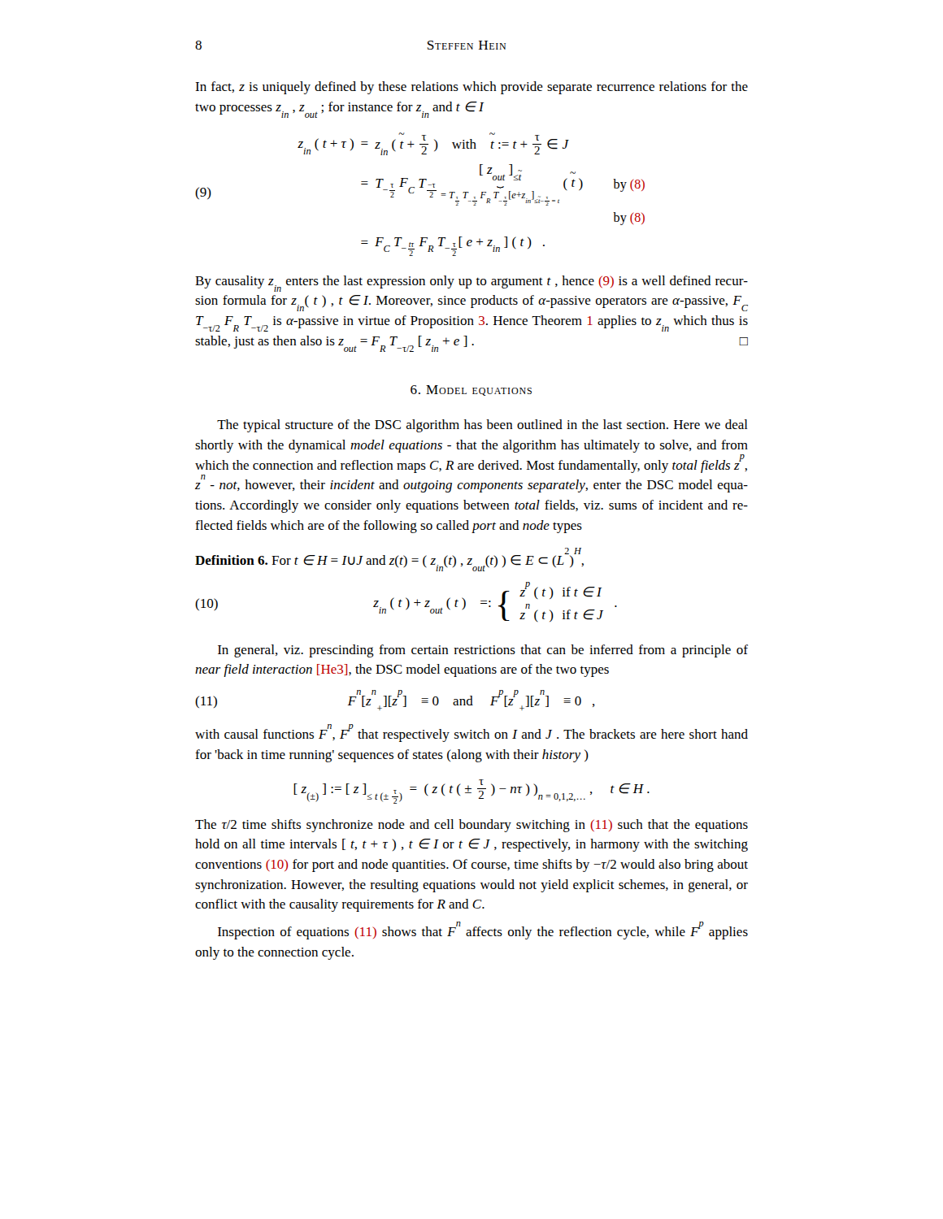8 Steffen Hein
In fact, z is uniquely defined by these relations which provide separate recurrence relations for the two processes zin , zout ; for instance for zin and t ∈ I
(9)
| z in ( t + τ ) | = | z in ( ~ t + τ 2 ) with ~ t := t + τ 2 ∈ J | |
| | = | T − τ 2 F C T −τ 2 [ z out ] ≤ ~ t ⏟ = T τ 2 T − τ 2 F R T − τ 2 [ e + z in ] ≤ ~ t − τ 2 = t ( ~ t ) | by (8) |
| | | | by (8) |
| | = | F C T − tτ 2 F R T − τ 2 [ e + z in ] ( t ) . | |
By causality zin enters the last expression only up to argument t , hence (9) is a well defined recursion formula for zin( t ) , t ∈ I. Moreover, since products of α-passive operators are α-passive, FC T−τ/2 FR T−τ/2 is α-passive in virtue of Proposition 3. Hence Theorem 1 applies to zin which thus is stable, just as then also is zout = FR T−τ/2 [ zin + e ] . □
6. Model equations
The typical structure of the DSC algorithm has been outlined in the last section. Here we deal shortly with the dynamical model equations - that the algorithm has ultimately to solve, and from which the connection and reflection maps C, R are derived. Most fundamentally, only total fields zp, zn - not, however, their incident and outgoing components separately, enter the DSC model equations. Accordingly we consider only equations between total fields, viz. sums of incident and reflected fields which are of the following so called port and node types
Definition 6. For t ∈ H = I∪J and z(t) = ( zin(t) , zout(t) ) ∈ E ⊂ (L2)H,
(10)
zin ( t ) + zout ( t ) =: {
| z p ( t ) | if t ∈ I |
| z n ( t ) | if t ∈ J |
.
In general, viz. prescinding from certain restrictions that can be inferred from a principle of near field interaction [He3], the DSC model equations are of the two types
(11)
Fn[zn+][zp] ≡ 0 and Fp[zp+][zn] ≡ 0 ,
with causal functions Fn, Fp that respectively switch on I and J . The brackets are here short hand for 'back in time running' sequences of states (along with their history )
[ z(±) ] := [ z ]≤ t (± τ 2) = ( z ( t ( ± τ 2 ) − nτ ) )n = 0,1,2,… , t ∈ H .
The τ/2 time shifts synchronize node and cell boundary switching in (11) such that the equations hold on all time intervals [ t, t + τ ) , t ∈ I or t ∈ J , respectively, in harmony with the switching conventions (10) for port and node quantities. Of course, time shifts by −τ/2 would also bring about synchronization. However, the resulting equations would not yield explicit schemes, in general, or conflict with the causality requirements for R and C.
Inspection of equations (11) shows that Fn affects only the reflection cycle, while Fp applies only to the connection cycle.